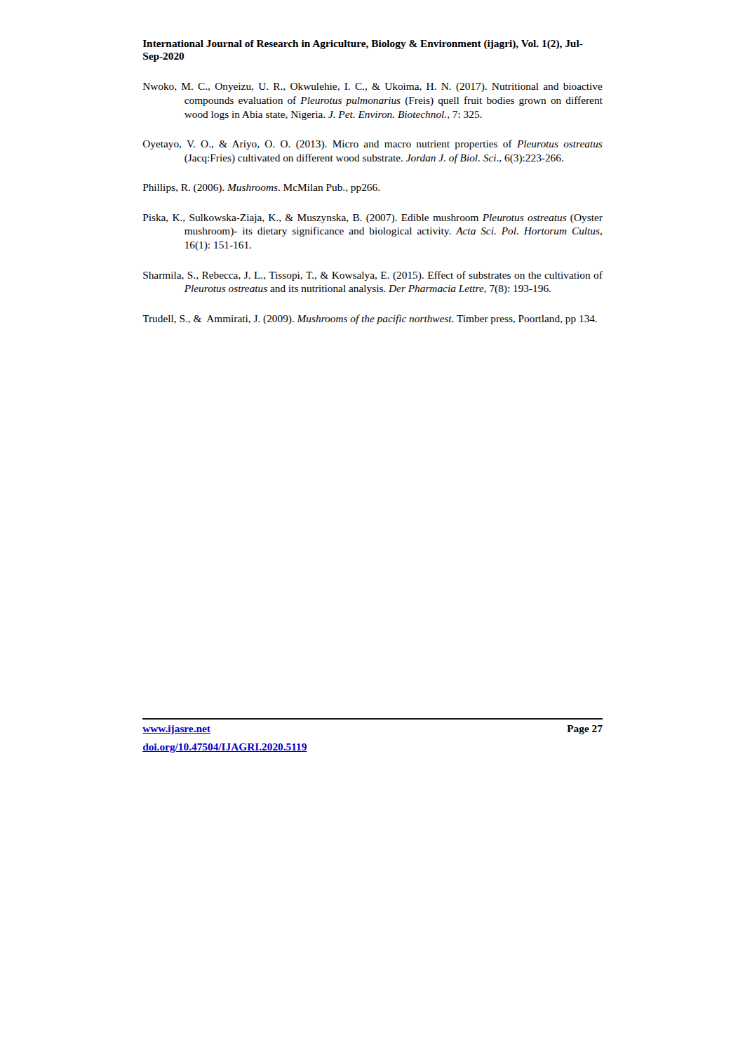International Journal of Research in Agriculture, Biology & Environment (ijagri), Vol. 1(2), Jul-Sep-2020
Nwoko, M. C., Onyeizu, U. R., Okwulehie, I. C., & Ukoima, H. N. (2017). Nutritional and bioactive compounds evaluation of Pleurotus pulmonarius (Freis) quell fruit bodies grown on different wood logs in Abia state, Nigeria. J. Pet. Environ. Biotechnol., 7: 325.
Oyetayo, V. O., & Ariyo, O. O. (2013). Micro and macro nutrient properties of Pleurotus ostreatus (Jacq:Fries) cultivated on different wood substrate. Jordan J. of Biol. Sci., 6(3):223-266.
Phillips, R. (2006). Mushrooms. McMilan Pub., pp266.
Piska, K., Sulkowska-Ziaja, K., & Muszynska, B. (2007). Edible mushroom Pleurotus ostreatus (Oyster mushroom)- its dietary significance and biological activity. Acta Sci. Pol. Hortorum Cultus, 16(1): 151-161.
Sharmila, S., Rebecca, J. L., Tissopi, T., & Kowsalya, E. (2015). Effect of substrates on the cultivation of Pleurotus ostreatus and its nutritional analysis. Der Pharmacia Lettre, 7(8): 193-196.
Trudell, S., & Ammirati, J. (2009). Mushrooms of the pacific northwest. Timber press, Poortland, pp 134.
www.ijasre.net doi.org/10.47504/IJAGRI.2020.5119
Page 27